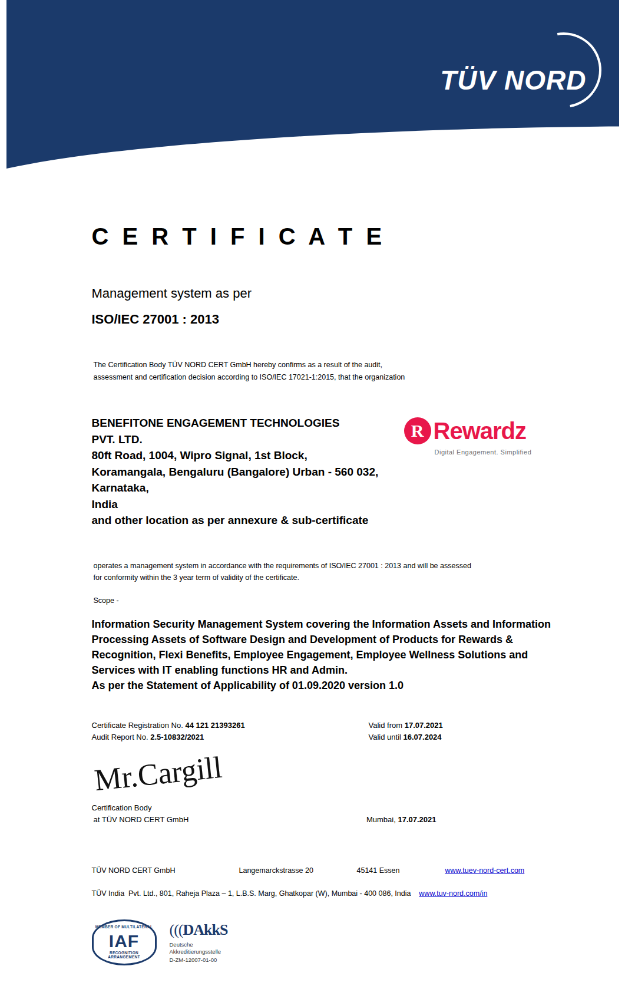TÜV NORD
C E R T I F I C A T E
Management system as per
ISO/IEC 27001 : 2013
The Certification Body TÜV NORD CERT GmbH hereby confirms as a result of the audit,
assessment and certification decision according to ISO/IEC 17021-1:2015, that the organization
RRewardz
Digital Engagement. Simplified
BENEFITONE ENGAGEMENT TECHNOLOGIES
PVT. LTD.
80ft Road, 1004, Wipro Signal, 1st Block,
Koramangala, Bengaluru (Bangalore) Urban - 560 032,
Karnataka,
India
and other location as per annexure & sub-certificate
operates a management system in accordance with the requirements of ISO/IEC 27001 : 2013 and will be assessed
for conformity within the 3 year term of validity of the certificate.
Scope -
Information Security Management System covering the Information Assets and Information Processing Assets of Software Design and Development of Products for Rewards & Recognition, Flexi Benefits, Employee Engagement, Employee Wellness Solutions and Services with IT enabling functions HR and Admin.
As per the Statement of Applicability of 01.09.2020 version 1.0
| Certificate Registration No. 44 121 21393261 | Valid from 17.07.2021 |
| Audit Report No. 2.5-10832/2021 | Valid until 16.07.2024 |
Mr.Cargill
Certification Body
at TÜV NORD CERT GmbH Mumbai, 17.07.2021
TÜV NORD CERT GmbH Langemarckstrasse 20 45141 Essen www.tuev-nord-cert.com
TÜV India Pvt. Ltd., 801, Raheja Plaza – 1, L.B.S. Marg, Ghatkopar (W), Mumbai - 400 086, India www.tuv-nord.com/in
MEMBER OF MULTILATERAL IAF RECOGNITION ARRANGEMENT
(((DAkkS
Deutsche
Akkreditierungsstelle
D-ZM-12007-01-00